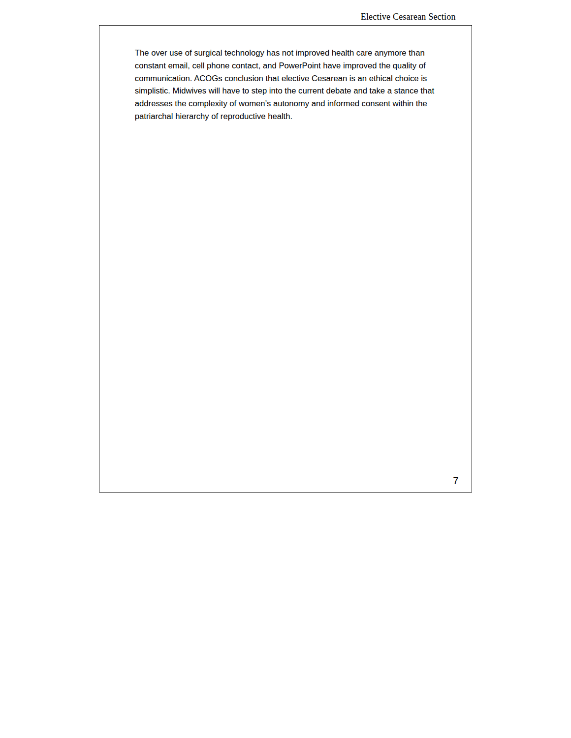Elective Cesarean Section
The over use of surgical technology has not improved health care anymore than constant email, cell phone contact, and PowerPoint have improved the quality of communication. ACOGs conclusion that elective Cesarean is an ethical choice is simplistic. Midwives will have to step into the current debate and take a stance that addresses the complexity of women’s autonomy and informed consent within the patriarchal hierarchy of reproductive health.
7